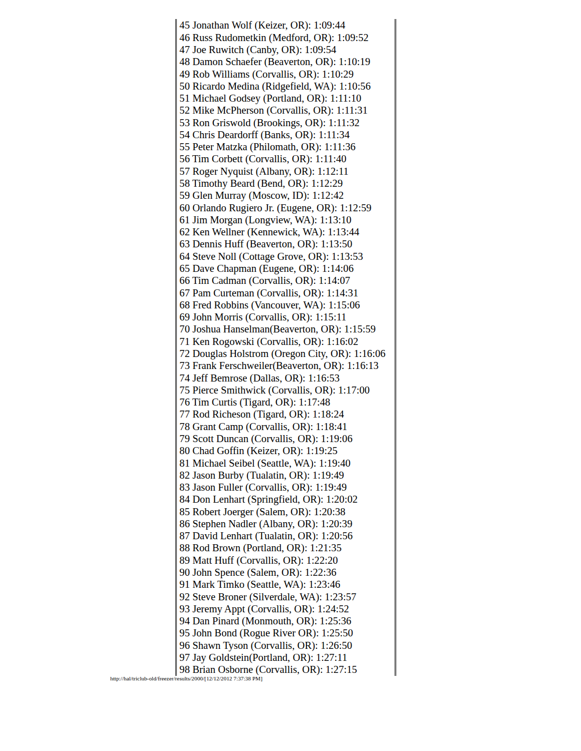45 Jonathan Wolf (Keizer, OR): 1:09:44
46 Russ Rudometkin (Medford, OR): 1:09:52
47 Joe Ruwitch (Canby, OR): 1:09:54
48 Damon Schaefer (Beaverton, OR): 1:10:19
49 Rob Williams (Corvallis, OR): 1:10:29
50 Ricardo Medina (Ridgefield, WA): 1:10:56
51 Michael Godsey (Portland, OR): 1:11:10
52 Mike McPherson (Corvallis, OR): 1:11:31
53 Ron Griswold (Brookings, OR): 1:11:32
54 Chris Deardorff (Banks, OR): 1:11:34
55 Peter Matzka (Philomath, OR): 1:11:36
56 Tim Corbett (Corvallis, OR): 1:11:40
57 Roger Nyquist (Albany, OR): 1:12:11
58 Timothy Beard (Bend, OR): 1:12:29
59 Glen Murray (Moscow, ID): 1:12:42
60 Orlando Rugiero Jr. (Eugene, OR): 1:12:59
61 Jim Morgan (Longview, WA): 1:13:10
62 Ken Wellner (Kennewick, WA): 1:13:44
63 Dennis Huff (Beaverton, OR): 1:13:50
64 Steve Noll (Cottage Grove, OR): 1:13:53
65 Dave Chapman (Eugene, OR): 1:14:06
66 Tim Cadman (Corvallis, OR): 1:14:07
67 Pam Curteman (Corvallis, OR): 1:14:31
68 Fred Robbins (Vancouver, WA): 1:15:06
69 John Morris (Corvallis, OR): 1:15:11
70 Joshua Hanselman(Beaverton, OR): 1:15:59
71 Ken Rogowski (Corvallis, OR): 1:16:02
72 Douglas Holstrom (Oregon City, OR): 1:16:06
73 Frank Ferschweiler(Beaverton, OR): 1:16:13
74 Jeff Bemrose (Dallas, OR): 1:16:53
75 Pierce Smithwick (Corvallis, OR): 1:17:00
76 Tim Curtis (Tigard, OR): 1:17:48
77 Rod Richeson (Tigard, OR): 1:18:24
78 Grant Camp (Corvallis, OR): 1:18:41
79 Scott Duncan (Corvallis, OR): 1:19:06
80 Chad Goffin (Keizer, OR): 1:19:25
81 Michael Seibel (Seattle, WA): 1:19:40
82 Jason Burby (Tualatin, OR): 1:19:49
83 Jason Fuller (Corvallis, OR): 1:19:49
84 Don Lenhart (Springfield, OR): 1:20:02
85 Robert Joerger (Salem, OR): 1:20:38
86 Stephen Nadler (Albany, OR): 1:20:39
87 David Lenhart (Tualatin, OR): 1:20:56
88 Rod Brown (Portland, OR): 1:21:35
89 Matt Huff (Corvallis, OR): 1:22:20
90 John Spence (Salem, OR): 1:22:36
91 Mark Timko (Seattle, WA): 1:23:46
92 Steve Broner (Silverdale, WA): 1:23:57
93 Jeremy Appt (Corvallis, OR): 1:24:52
94 Dan Pinard (Monmouth, OR): 1:25:36
95 John Bond (Rogue River OR): 1:25:50
96 Shawn Tyson (Corvallis, OR): 1:26:50
97 Jay Goldstein(Portland, OR): 1:27:11
98 Brian Osborne (Corvallis, OR): 1:27:15
http://hal/triclub-old/freezer/results/2000/[12/12/2012 7:37:38 PM]